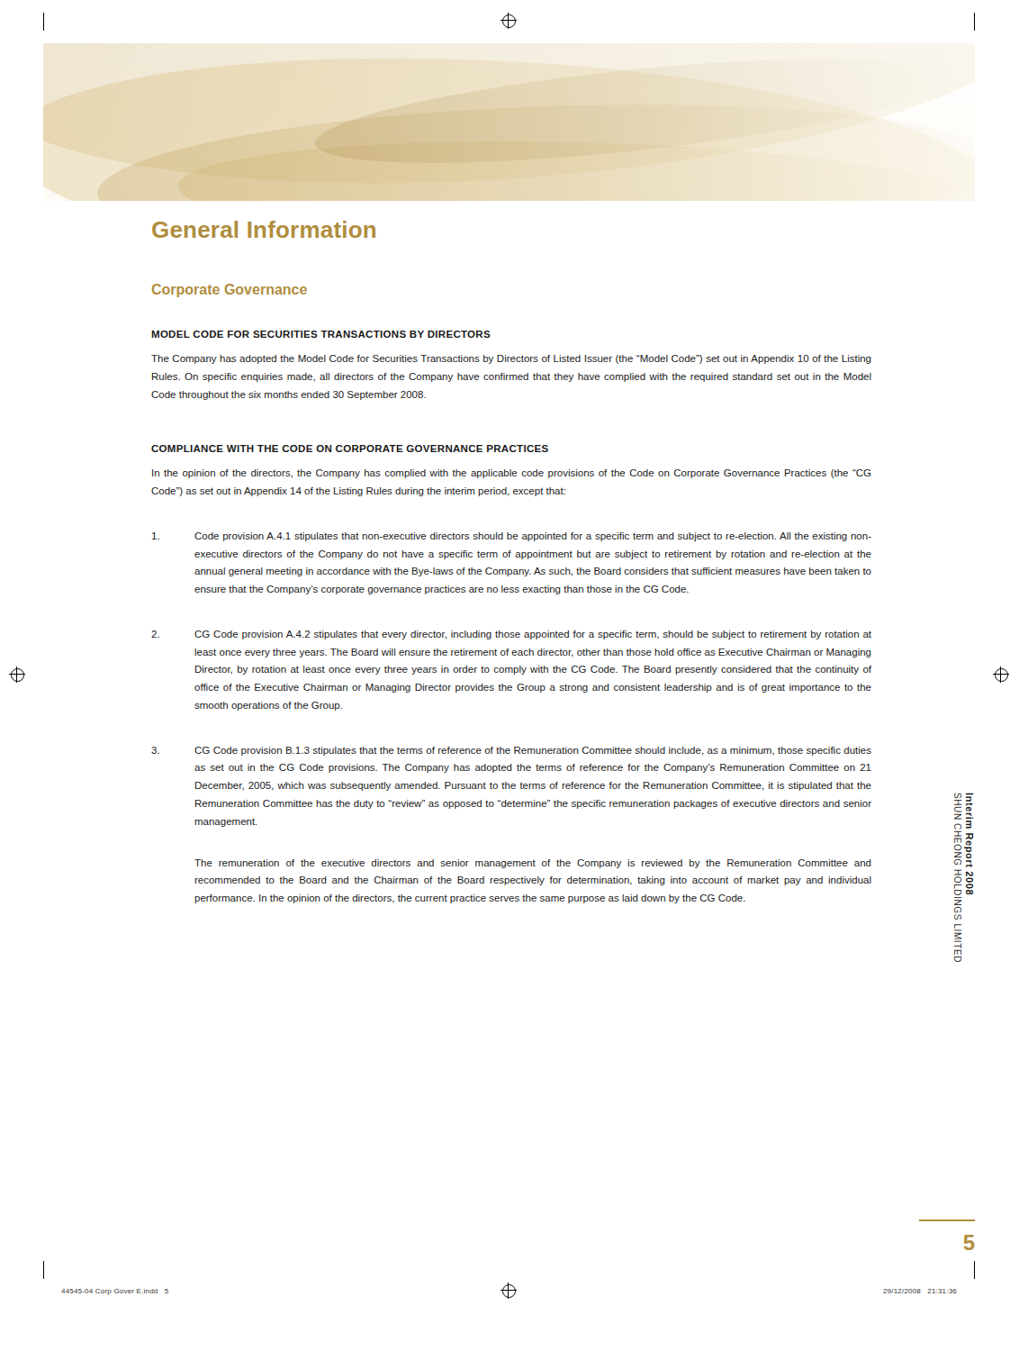General Information
Corporate Governance
MODEL CODE FOR SECURITIES TRANSACTIONS BY DIRECTORS
The Company has adopted the Model Code for Securities Transactions by Directors of Listed Issuer (the “Model Code”) set out in Appendix 10 of the Listing Rules. On specific enquiries made, all directors of the Company have confirmed that they have complied with the required standard set out in the Model Code throughout the six months ended 30 September 2008.
COMPLIANCE WITH THE CODE ON CORPORATE GOVERNANCE PRACTICES
In the opinion of the directors, the Company has complied with the applicable code provisions of the Code on Corporate Governance Practices (the “CG Code”) as set out in Appendix 14 of the Listing Rules during the interim period, except that:
1.
Code provision A.4.1 stipulates that non-executive directors should be appointed for a specific term and subject to re-election. All the existing non-executive directors of the Company do not have a specific term of appointment but are subject to retirement by rotation and re-election at the annual general meeting in accordance with the Bye-laws of the Company. As such, the Board considers that sufficient measures have been taken to ensure that the Company’s corporate governance practices are no less exacting than those in the CG Code.
2.
CG Code provision A.4.2 stipulates that every director, including those appointed for a specific term, should be subject to retirement by rotation at least once every three years. The Board will ensure the retirement of each director, other than those hold office as Executive Chairman or Managing Director, by rotation at least once every three years in order to comply with the CG Code. The Board presently considered that the continuity of office of the Executive Chairman or Managing Director provides the Group a strong and consistent leadership and is of great importance to the smooth operations of the Group.
3.
CG Code provision B.1.3 stipulates that the terms of reference of the Remuneration Committee should include, as a minimum, those specific duties as set out in the CG Code provisions. The Company has adopted the terms of reference for the Company’s Remuneration Committee on 21 December, 2005, which was subsequently amended. Pursuant to the terms of reference for the Remuneration Committee, it is stipulated that the Remuneration Committee has the duty to “review” as opposed to “determine” the specific remuneration packages of executive directors and senior management.
The remuneration of the executive directors and senior management of the Company is reviewed by the Remuneration Committee and recommended to the Board and the Chairman of the Board respectively for determination, taking into account of market pay and individual performance. In the opinion of the directors, the current practice serves the same purpose as laid down by the CG Code.
SHUN CHEONG HOLDINGS LIMITED
Interim Report 2008
5
44545-04 Corp Gover E.indd 5
29/12/2008 21:31:36